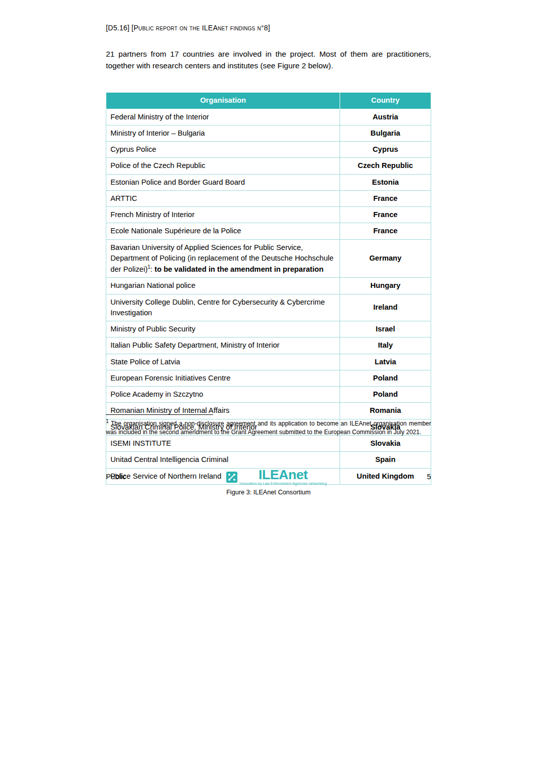[D5.16] [Public report on the ILEAnet findings n°8]
21 partners from 17 countries are involved in the project. Most of them are practitioners, together with research centers and institutes (see Figure 2 below).
| Organisation | Country |
| --- | --- |
| Federal Ministry of the Interior | Austria |
| Ministry of Interior – Bulgaria | Bulgaria |
| Cyprus Police | Cyprus |
| Police of the Czech Republic | Czech Republic |
| Estonian Police and Border Guard Board | Estonia |
| ARTTIC | France |
| French Ministry of Interior | France |
| Ecole Nationale Supérieure de la Police | France |
| Bavarian University of Applied Sciences for Public Service, Department of Policing (in replacement of the Deutsche Hochschule der Polizei) 1 : to be validated in the amendment in preparation | Germany |
| Hungarian National police | Hungary |
| University College Dublin, Centre for Cybersecurity & Cybercrime Investigation | Ireland |
| Ministry of Public Security | Israel |
| Italian Public Safety Department, Ministry of Interior | Italy |
| State Police of Latvia | Latvia |
| European Forensic Initiatives Centre | Poland |
| Police Academy in Szczytno | Poland |
| Romanian Ministry of Internal Affairs | Romania |
| Slovakian Criminal Police, Ministry of Interior | Slovakia |
| ISEMI INSTITUTE | Slovakia |
| Unitad Central Intelligencia Criminal | Spain |
| Police Service of Northern Ireland | United Kingdom |
Figure 3: ILEAnet Consortium
1 The organisation signed a non-disclosure agreement and its application to become an ILEAnet organisation member was included in the second amendment to the Grant Agreement submitted to the European Commission in July 2021.
Public
ILEAnet Innovation by Law Enforcement Agencies networking
5